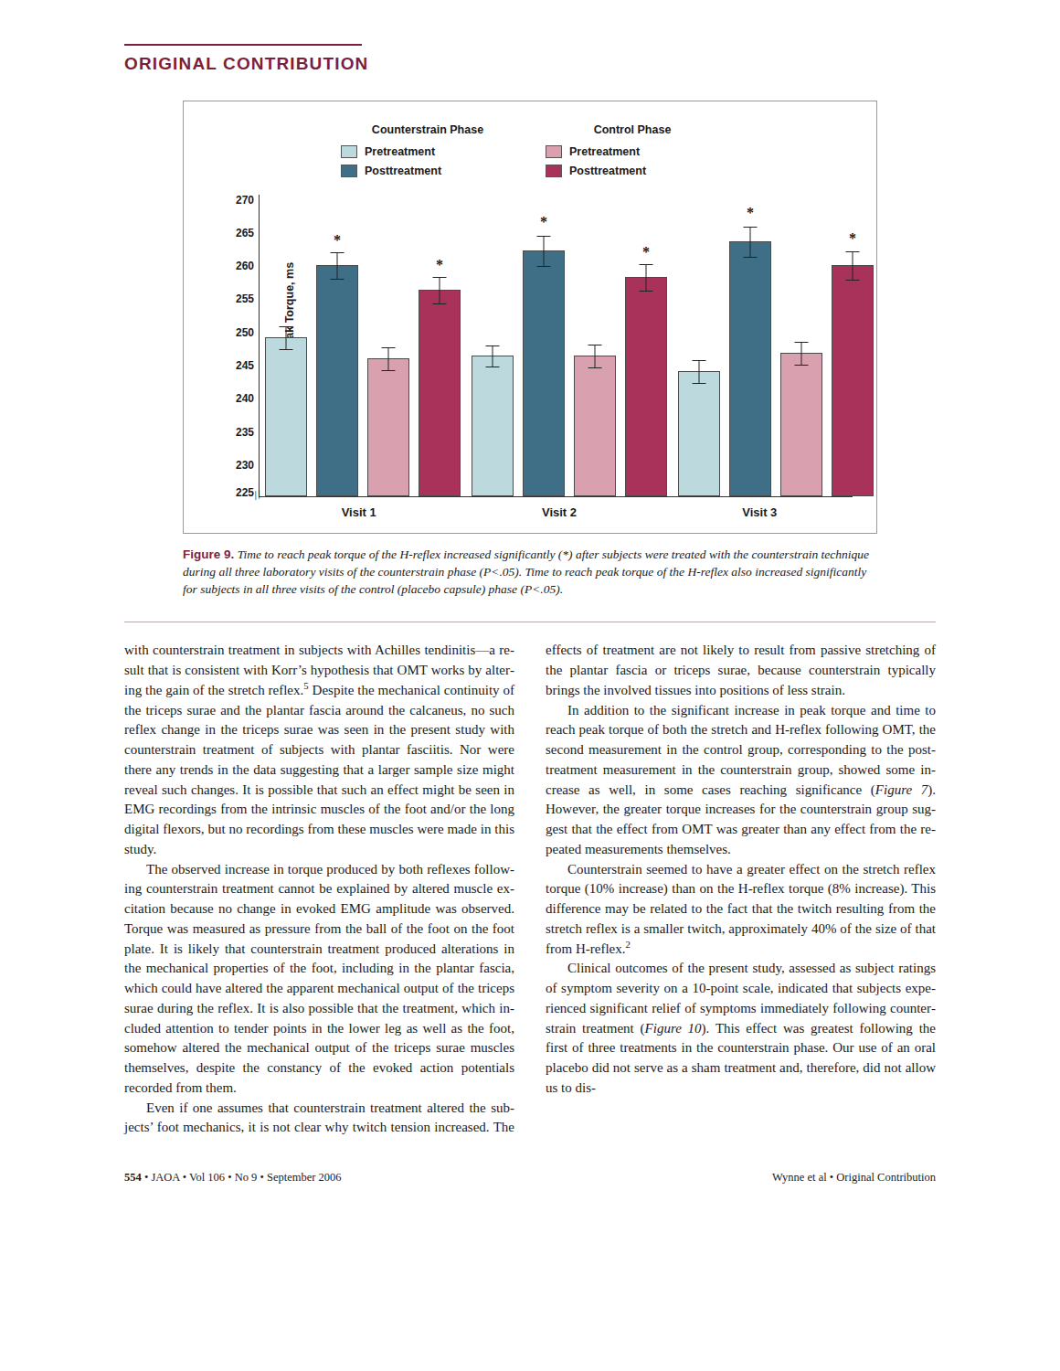Original Contribution
Counterstrain Phase
Pretreatment
Posttreatment
Control Phase
Pretreatment
Posttreatment
Mean Time to Peak Torque, ms
270 265 260 255 250 245 240 235 230 225
//
*
*
*
*
*
*
Visit 1 Visit 2 Visit 3
Figure 9. Time to reach peak torque of the H-reflex increased significantly (*) after subjects were treated with the counterstrain technique during all three laboratory visits of the counterstrain phase (P<.05). Time to reach peak torque of the H-reflex also increased significantly for subjects in all three visits of the control (placebo capsule) phase (P<.05).
with counterstrain treatment in subjects with Achilles tendinitis—a result that is consistent with Korr’s hypothesis that OMT works by altering the gain of the stretch reflex.5 Despite the mechanical continuity of the triceps surae and the plantar fascia around the calcaneus, no such reflex change in the triceps surae was seen in the present study with counterstrain treatment of subjects with plantar fasciitis. Nor were there any trends in the data suggesting that a larger sample size might reveal such changes. It is possible that such an effect might be seen in EMG recordings from the intrinsic muscles of the foot and/or the long digital flexors, but no recordings from these muscles were made in this study.
The observed increase in torque produced by both reflexes following counterstrain treatment cannot be explained by altered muscle excitation because no change in evoked EMG amplitude was observed. Torque was measured as pressure from the ball of the foot on the foot plate. It is likely that counterstrain treatment produced alterations in the mechanical properties of the foot, including in the plantar fascia, which could have altered the apparent mechanical output of the triceps surae during the reflex. It is also possible that the treatment, which included attention to tender points in the lower leg as well as the foot, somehow altered the mechanical output of the triceps surae muscles themselves, despite the constancy of the evoked action potentials recorded from them.
Even if one assumes that counterstrain treatment altered the subjects’ foot mechanics, it is not clear why twitch tension increased. The effects of treatment are not likely to result from passive stretching of the plantar fascia or triceps surae, because counterstrain typically brings the involved tissues into positions of less strain.
In addition to the significant increase in peak torque and time to reach peak torque of both the stretch and H-reflex following OMT, the second measurement in the control group, corresponding to the posttreatment measurement in the counterstrain group, showed some increase as well, in some cases reaching significance (Figure 7). However, the greater torque increases for the counterstrain group suggest that the effect from OMT was greater than any effect from the repeated measurements themselves.
Counterstrain seemed to have a greater effect on the stretch reflex torque (10% increase) than on the H-reflex torque (8% increase). This difference may be related to the fact that the twitch resulting from the stretch reflex is a smaller twitch, approximately 40% of the size of that from H-reflex.2
Clinical outcomes of the present study, assessed as subject ratings of symptom severity on a 10-point scale, indicated that subjects experienced significant relief of symptoms immediately following counterstrain treatment (Figure 10). This effect was greatest following the first of three treatments in the counterstrain phase. Our use of an oral placebo did not serve as a sham treatment and, therefore, did not allow us to dis-
554 • JAOA • Vol 106 • No 9 • September 2006
Wynne et al • Original Contribution